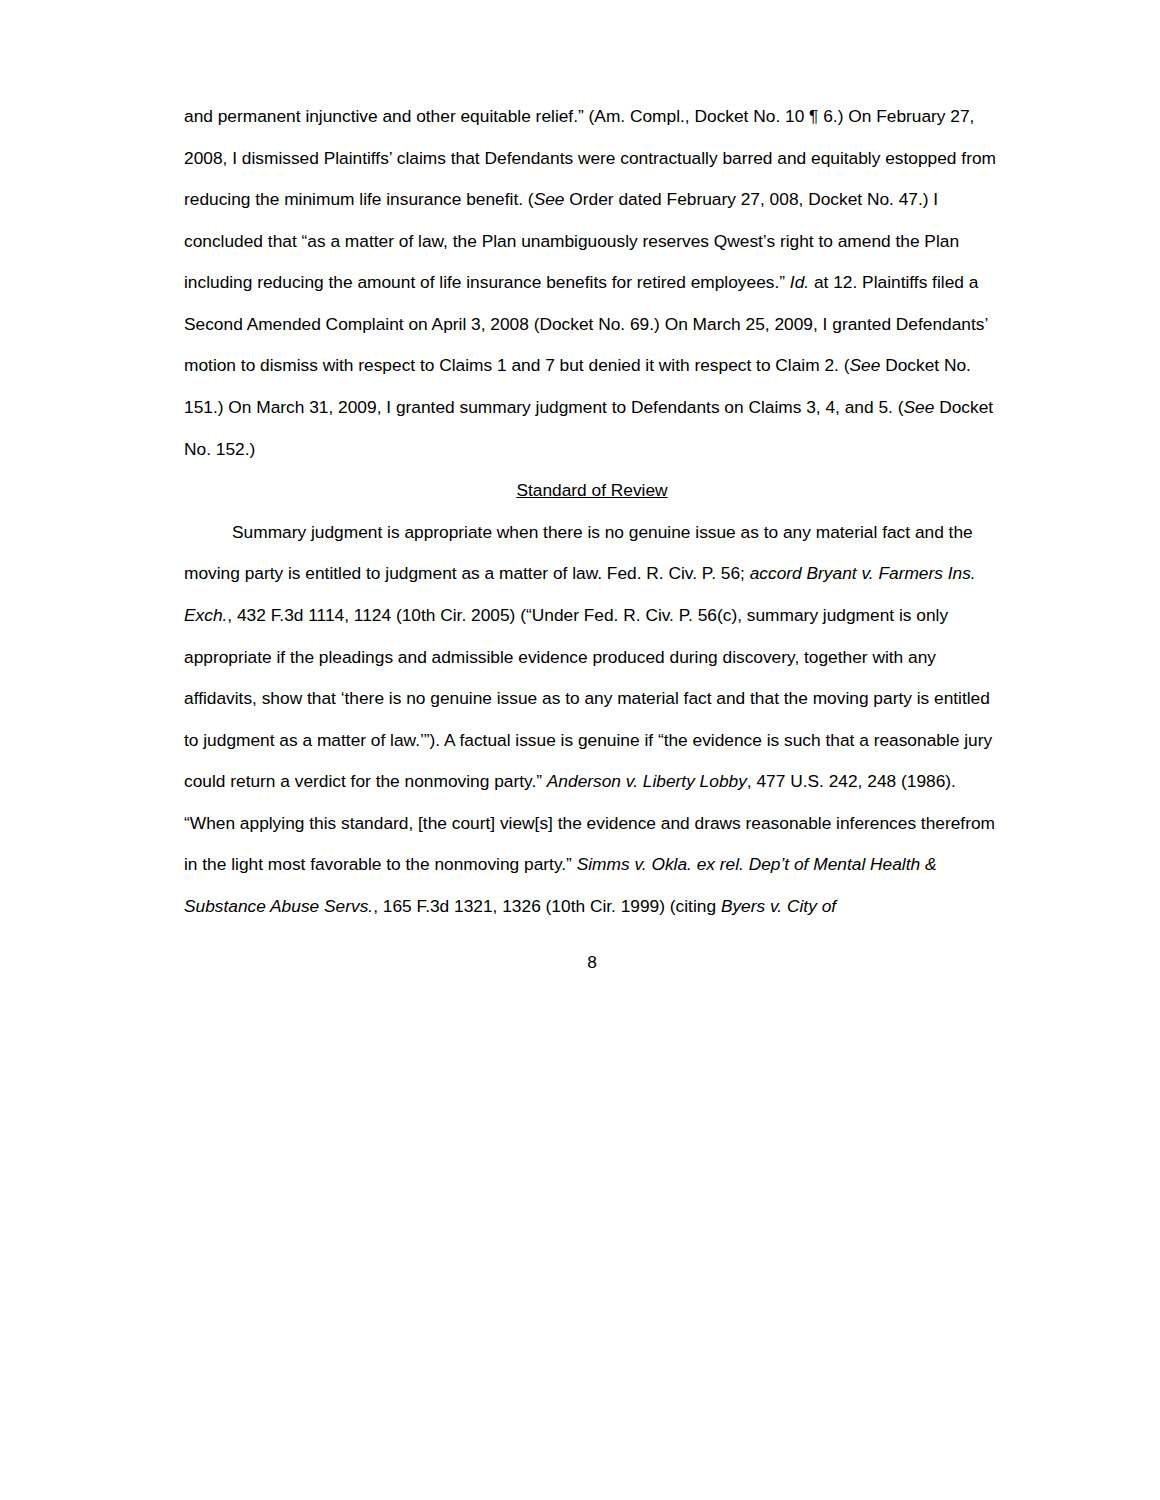and permanent injunctive and other equitable relief.” (Am. Compl., Docket No. 10 ¶ 6.) On February 27, 2008, I dismissed Plaintiffs’ claims that Defendants were contractually barred and equitably estopped from reducing the minimum life insurance benefit. (See Order dated February 27, 008, Docket No. 47.) I concluded that “as a matter of law, the Plan unambiguously reserves Qwest’s right to amend the Plan including reducing the amount of life insurance benefits for retired employees.” Id. at 12. Plaintiffs filed a Second Amended Complaint on April 3, 2008 (Docket No. 69.) On March 25, 2009, I granted Defendants’ motion to dismiss with respect to Claims 1 and 7 but denied it with respect to Claim 2. (See Docket No. 151.) On March 31, 2009, I granted summary judgment to Defendants on Claims 3, 4, and 5. (See Docket No. 152.)
Standard of Review
Summary judgment is appropriate when there is no genuine issue as to any material fact and the moving party is entitled to judgment as a matter of law. Fed. R. Civ. P. 56; accord Bryant v. Farmers Ins. Exch., 432 F.3d 1114, 1124 (10th Cir. 2005) (“Under Fed. R. Civ. P. 56(c), summary judgment is only appropriate if the pleadings and admissible evidence produced during discovery, together with any affidavits, show that ‘there is no genuine issue as to any material fact and that the moving party is entitled to judgment as a matter of law.’”). A factual issue is genuine if “the evidence is such that a reasonable jury could return a verdict for the nonmoving party.” Anderson v. Liberty Lobby, 477 U.S. 242, 248 (1986). “When applying this standard, [the court] view[s] the evidence and draws reasonable inferences therefrom in the light most favorable to the nonmoving party.” Simms v. Okla. ex rel. Dep’t of Mental Health & Substance Abuse Servs., 165 F.3d 1321, 1326 (10th Cir. 1999) (citing Byers v. City of
8